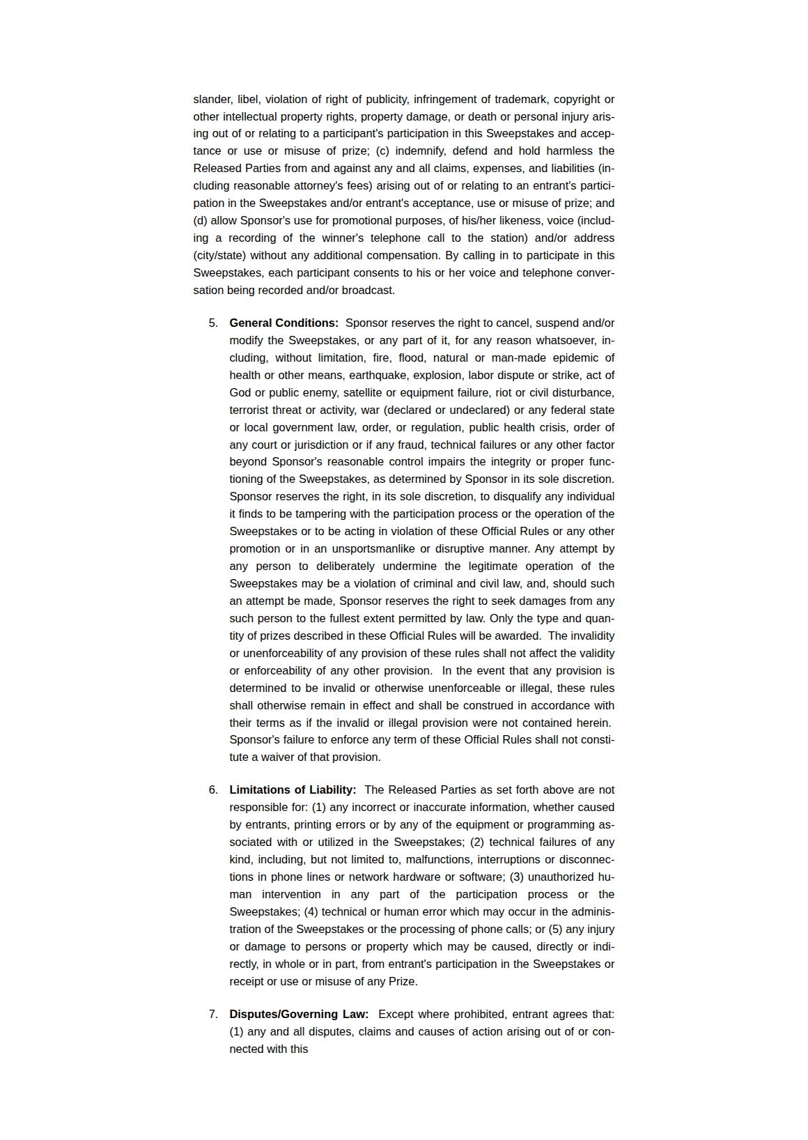slander, libel, violation of right of publicity, infringement of trademark, copyright or other intellectual property rights, property damage, or death or personal injury arising out of or relating to a participant's participation in this Sweepstakes and acceptance or use or misuse of prize; (c) indemnify, defend and hold harmless the Released Parties from and against any and all claims, expenses, and liabilities (including reasonable attorney's fees) arising out of or relating to an entrant's participation in the Sweepstakes and/or entrant's acceptance, use or misuse of prize; and (d) allow Sponsor's use for promotional purposes, of his/her likeness, voice (including a recording of the winner's telephone call to the station) and/or address (city/state) without any additional compensation. By calling in to participate in this Sweepstakes, each participant consents to his or her voice and telephone conversation being recorded and/or broadcast.
General Conditions: Sponsor reserves the right to cancel, suspend and/or modify the Sweepstakes, or any part of it, for any reason whatsoever, including, without limitation, fire, flood, natural or man-made epidemic of health or other means, earthquake, explosion, labor dispute or strike, act of God or public enemy, satellite or equipment failure, riot or civil disturbance, terrorist threat or activity, war (declared or undeclared) or any federal state or local government law, order, or regulation, public health crisis, order of any court or jurisdiction or if any fraud, technical failures or any other factor beyond Sponsor's reasonable control impairs the integrity or proper functioning of the Sweepstakes, as determined by Sponsor in its sole discretion. Sponsor reserves the right, in its sole discretion, to disqualify any individual it finds to be tampering with the participation process or the operation of the Sweepstakes or to be acting in violation of these Official Rules or any other promotion or in an unsportsmanlike or disruptive manner. Any attempt by any person to deliberately undermine the legitimate operation of the Sweepstakes may be a violation of criminal and civil law, and, should such an attempt be made, Sponsor reserves the right to seek damages from any such person to the fullest extent permitted by law. Only the type and quantity of prizes described in these Official Rules will be awarded. The invalidity or unenforceability of any provision of these rules shall not affect the validity or enforceability of any other provision. In the event that any provision is determined to be invalid or otherwise unenforceable or illegal, these rules shall otherwise remain in effect and shall be construed in accordance with their terms as if the invalid or illegal provision were not contained herein. Sponsor's failure to enforce any term of these Official Rules shall not constitute a waiver of that provision.
Limitations of Liability: The Released Parties as set forth above are not responsible for: (1) any incorrect or inaccurate information, whether caused by entrants, printing errors or by any of the equipment or programming associated with or utilized in the Sweepstakes; (2) technical failures of any kind, including, but not limited to, malfunctions, interruptions or disconnections in phone lines or network hardware or software; (3) unauthorized human intervention in any part of the participation process or the Sweepstakes; (4) technical or human error which may occur in the administration of the Sweepstakes or the processing of phone calls; or (5) any injury or damage to persons or property which may be caused, directly or indirectly, in whole or in part, from entrant's participation in the Sweepstakes or receipt or use or misuse of any Prize.
Disputes/Governing Law: Except where prohibited, entrant agrees that: (1) any and all disputes, claims and causes of action arising out of or connected with this